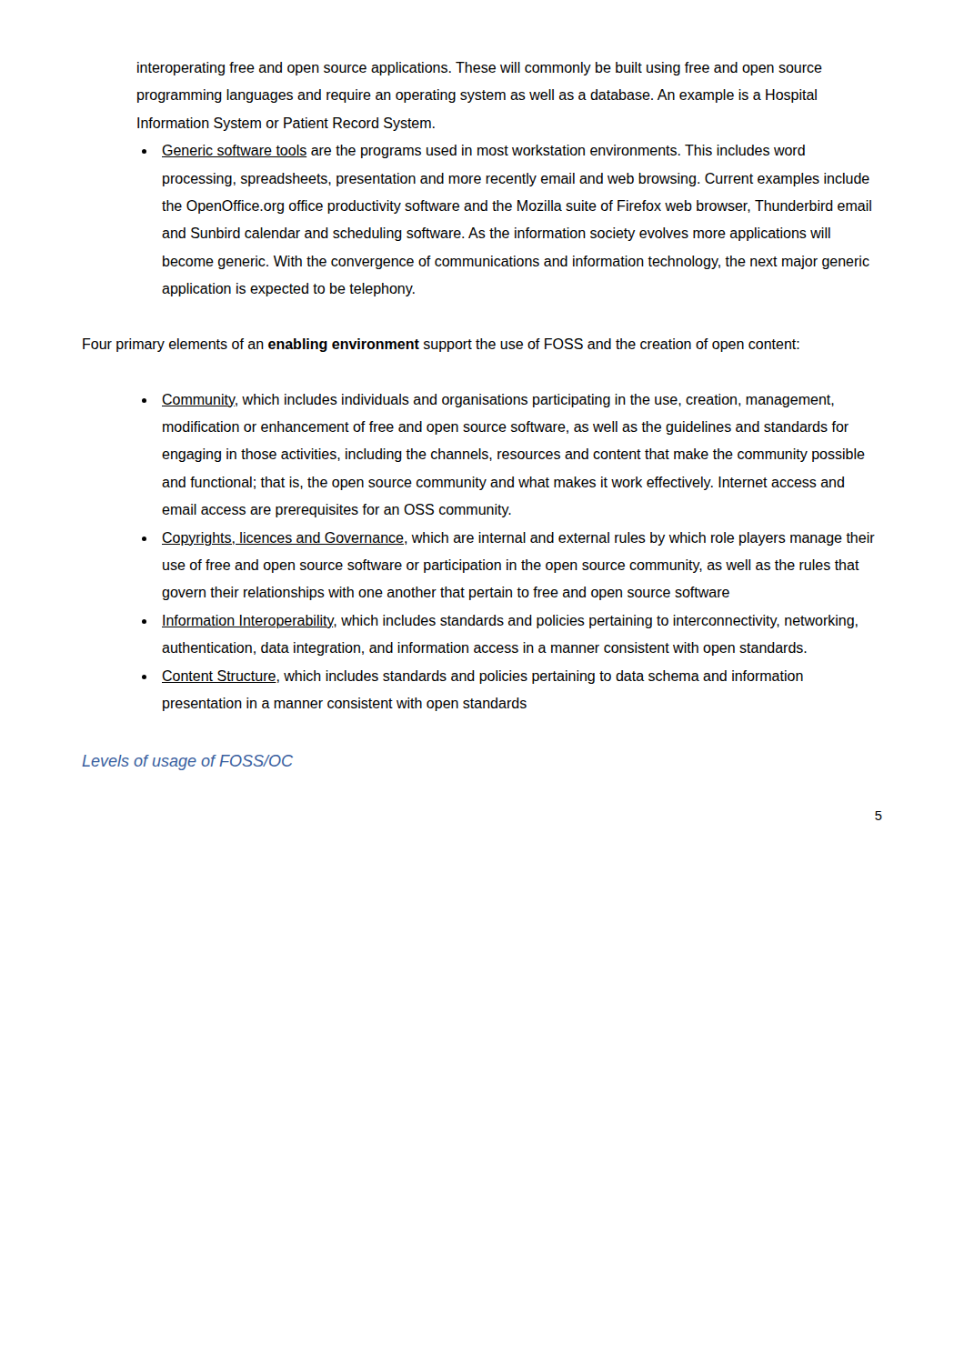interoperating free and open source applications. These will commonly be built using free and open source programming languages and require an operating system as well as a database. An example is a Hospital Information System or Patient Record System.
Generic software tools are the programs used in most workstation environments. This includes word processing, spreadsheets, presentation and more recently email and web browsing. Current examples include the OpenOffice.org office productivity software and the Mozilla suite of Firefox web browser, Thunderbird email and Sunbird calendar and scheduling software. As the information society evolves more applications will become generic. With the convergence of communications and information technology, the next major generic application is expected to be telephony.
Four primary elements of an enabling environment support the use of FOSS and the creation of open content:
Community, which includes individuals and organisations participating in the use, creation, management, modification or enhancement of free and open source software, as well as the guidelines and standards for engaging in those activities, including the channels, resources and content that make the community possible and functional; that is, the open source community and what makes it work effectively. Internet access and email access are prerequisites for an OSS community.
Copyrights, licences and Governance, which are internal and external rules by which role players manage their use of free and open source software or participation in the open source community, as well as the rules that govern their relationships with one another that pertain to free and open source software
Information Interoperability, which includes standards and policies pertaining to interconnectivity, networking, authentication, data integration, and information access in a manner consistent with open standards.
Content Structure, which includes standards and policies pertaining to data schema and information presentation in a manner consistent with open standards
Levels of usage of FOSS/OC
5